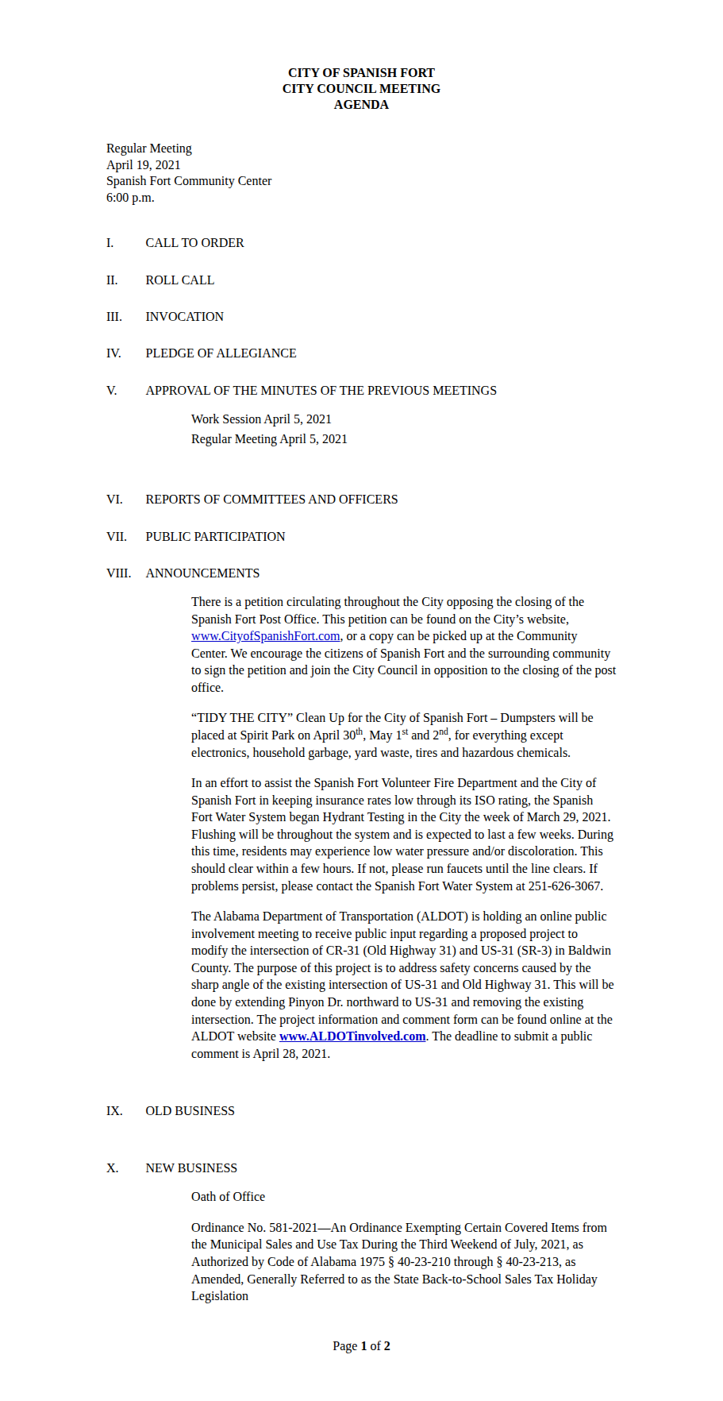CITY OF SPANISH FORT
CITY COUNCIL MEETING
AGENDA
Regular Meeting
April 19, 2021
Spanish Fort Community Center
6:00 p.m.
I. CALL TO ORDER
II. ROLL CALL
III. INVOCATION
IV. PLEDGE OF ALLEGIANCE
V. APPROVAL OF THE MINUTES OF THE PREVIOUS MEETINGS
Work Session April 5, 2021
Regular Meeting April 5, 2021
VI. REPORTS OF COMMITTEES AND OFFICERS
VII. PUBLIC PARTICIPATION
VIII. ANNOUNCEMENTS
There is a petition circulating throughout the City opposing the closing of the Spanish Fort Post Office. This petition can be found on the City’s website, www.CityofSpanishFort.com, or a copy can be picked up at the Community Center. We encourage the citizens of Spanish Fort and the surrounding community to sign the petition and join the City Council in opposition to the closing of the post office.
“TIDY THE CITY” Clean Up for the City of Spanish Fort – Dumpsters will be placed at Spirit Park on April 30th, May 1st and 2nd, for everything except electronics, household garbage, yard waste, tires and hazardous chemicals.
In an effort to assist the Spanish Fort Volunteer Fire Department and the City of Spanish Fort in keeping insurance rates low through its ISO rating, the Spanish Fort Water System began Hydrant Testing in the City the week of March 29, 2021. Flushing will be throughout the system and is expected to last a few weeks. During this time, residents may experience low water pressure and/or discoloration. This should clear within a few hours. If not, please run faucets until the line clears. If problems persist, please contact the Spanish Fort Water System at 251-626-3067.
The Alabama Department of Transportation (ALDOT) is holding an online public involvement meeting to receive public input regarding a proposed project to modify the intersection of CR-31 (Old Highway 31) and US-31 (SR-3) in Baldwin County. The purpose of this project is to address safety concerns caused by the sharp angle of the existing intersection of US-31 and Old Highway 31. This will be done by extending Pinyon Dr. northward to US-31 and removing the existing intersection. The project information and comment form can be found online at the ALDOT website www.ALDOTinvolved.com. The deadline to submit a public comment is April 28, 2021.
IX. OLD BUSINESS
X. NEW BUSINESS
Oath of Office
Ordinance No. 581-2021—An Ordinance Exempting Certain Covered Items from the Municipal Sales and Use Tax During the Third Weekend of July, 2021, as Authorized by Code of Alabama 1975 § 40-23-210 through § 40-23-213, as Amended, Generally Referred to as the State Back-to-School Sales Tax Holiday Legislation
Page 1 of 2